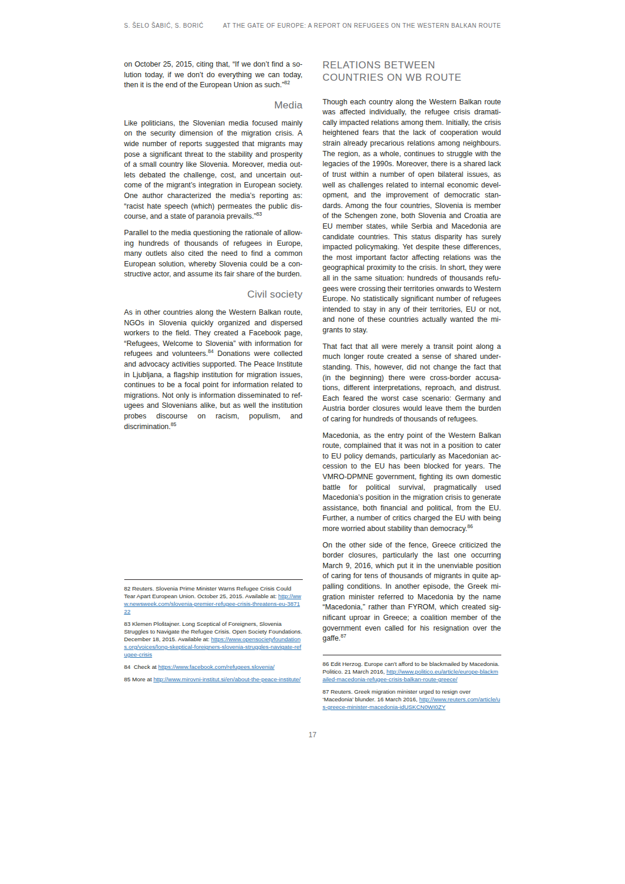S. ŠELO ŠABIĆ, S. BORIĆ
AT THE GATE OF EUROPE: A REPORT ON REFUGEES ON THE WESTERN BALKAN ROUTE
on October 25, 2015, citing that, “If we don’t find a solution today, if we don’t do everything we can today, then it is the end of the European Union as such.”82
Media
Like politicians, the Slovenian media focused mainly on the security dimension of the migration crisis. A wide number of reports suggested that migrants may pose a significant threat to the stability and prosperity of a small country like Slovenia. Moreover, media outlets debated the challenge, cost, and uncertain outcome of the migrant’s integration in European society. One author characterized the media’s reporting as: “racist hate speech (which) permeates the public discourse, and a state of paranoia prevails.”83
Parallel to the media questioning the rationale of allowing hundreds of thousands of refugees in Europe, many outlets also cited the need to find a common European solution, whereby Slovenia could be a constructive actor, and assume its fair share of the burden.
Civil society
As in other countries along the Western Balkan route, NGOs in Slovenia quickly organized and dispersed workers to the field. They created a Facebook page, “Refugees, Welcome to Slovenia” with information for refugees and volunteers.84 Donations were collected and advocacy activities supported. The Peace Institute in Ljubljana, a flagship institution for migration issues, continues to be a focal point for information related to migrations. Not only is information disseminated to refugees and Slovenians alike, but as well the institution probes discourse on racism, populism, and discrimination.85
82 Reuters. Slovenia Prime Minister Warns Refugee Crisis Could Tear Apart European Union. October 25, 2015. Available at: http://www.newsweek.com/slovenia-premier-refugee-crisis-threatens-eu-387122
83 Klemen Ploštajner. Long Sceptical of Foreigners, Slovenia Struggles to Navigate the Refugee Crisis. Open Society Foundations. December 18, 2015. Available at: https://www.opensocietyfoundations.org/voices/long-skeptical-foreigners-slovenia-struggles-navigate-refugee-crisis
84 Check at https://www.facebook.com/refugees.slovenia/
85 More at http://www.mirovni-institut.si/en/about-the-peace-institute/
Relations between
countries on WB route
Though each country along the Western Balkan route was affected individually, the refugee crisis dramatically impacted relations among them. Initially, the crisis heightened fears that the lack of cooperation would strain already precarious relations among neighbours. The region, as a whole, continues to struggle with the legacies of the 1990s. Moreover, there is a shared lack of trust within a number of open bilateral issues, as well as challenges related to internal economic development, and the improvement of democratic standards. Among the four countries, Slovenia is member of the Schengen zone, both Slovenia and Croatia are EU member states, while Serbia and Macedonia are candidate countries. This status disparity has surely impacted policymaking. Yet despite these differences, the most important factor affecting relations was the geographical proximity to the crisis. In short, they were all in the same situation: hundreds of thousands refugees were crossing their territories onwards to Western Europe. No statistically significant number of refugees intended to stay in any of their territories, EU or not, and none of these countries actually wanted the migrants to stay.
That fact that all were merely a transit point along a much longer route created a sense of shared understanding. This, however, did not change the fact that (in the beginning) there were cross-border accusations, different interpretations, reproach, and distrust. Each feared the worst case scenario: Germany and Austria border closures would leave them the burden of caring for hundreds of thousands of refugees.
Macedonia, as the entry point of the Western Balkan route, complained that it was not in a position to cater to EU policy demands, particularly as Macedonian accession to the EU has been blocked for years. The VMRO-DPMNE government, fighting its own domestic battle for political survival, pragmatically used Macedonia’s position in the migration crisis to generate assistance, both financial and political, from the EU. Further, a number of critics charged the EU with being more worried about stability than democracy.86
On the other side of the fence, Greece criticized the border closures, particularly the last one occurring March 9, 2016, which put it in the unenviable position of caring for tens of thousands of migrants in quite appalling conditions. In another episode, the Greek migration minister referred to Macedonia by the name “Macedonia,” rather than FYROM, which created significant uproar in Greece; a coalition member of the government even called for his resignation over the gaffe.87
86 Edit Herzog. Europe can’t afford to be blackmailed by Macedonia. Politico. 21 March 2016, http://www.politico.eu/article/europe-blackmailed-macedonia-refugee-crisis-balkan-route-greece/
87 Reuters. Greek migration minister urged to resign over ‘Macedonia’ blunder. 16 March 2016, http://www.reuters.com/article/us-greece-minister-macedonia-idUSKCN0WI0ZY
17